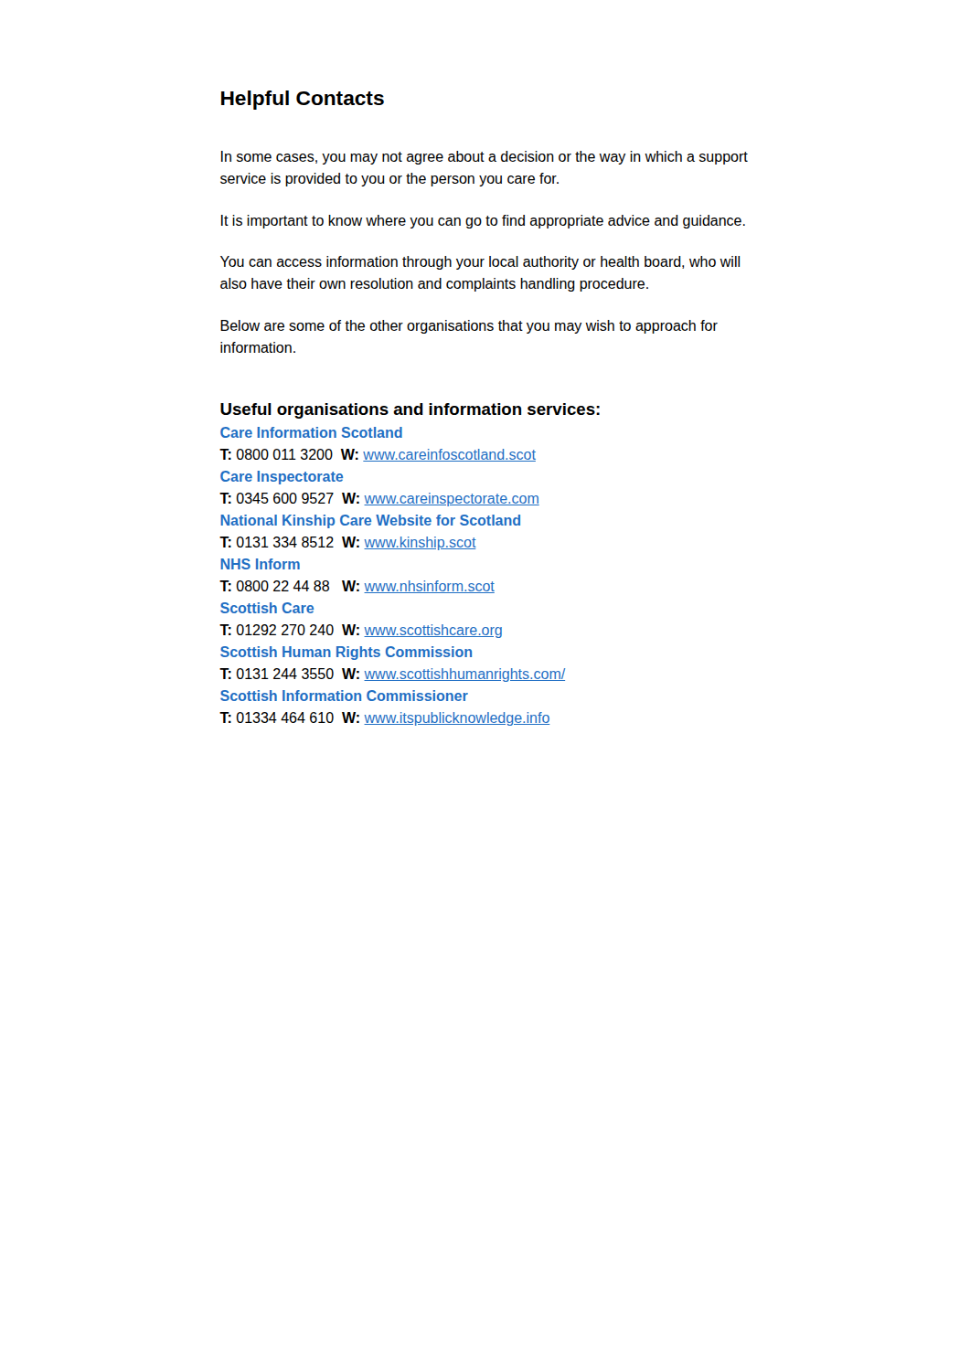Helpful Contacts
In some cases, you may not agree about a decision or the way in which a support service is provided to you or the person you care for.
It is important to know where you can go to find appropriate advice and guidance.
You can access information through your local authority or health board, who will also have their own resolution and complaints handling procedure.
Below are some of the other organisations that you may wish to approach for information.
Useful organisations and information services:
Care Information Scotland
T: 0800 011 3200 W: www.careinfoscotland.scot
Care Inspectorate
T: 0345 600 9527 W: www.careinspectorate.com
National Kinship Care Website for Scotland
T: 0131 334 8512 W: www.kinship.scot
NHS Inform
T: 0800 22 44 88 W: www.nhsinform.scot
Scottish Care
T: 01292 270 240 W: www.scottishcare.org
Scottish Human Rights Commission
T: 0131 244 3550 W: www.scottishhumanrights.com/
Scottish Information Commissioner
T: 01334 464 610 W: www.itspublicknowledge.info